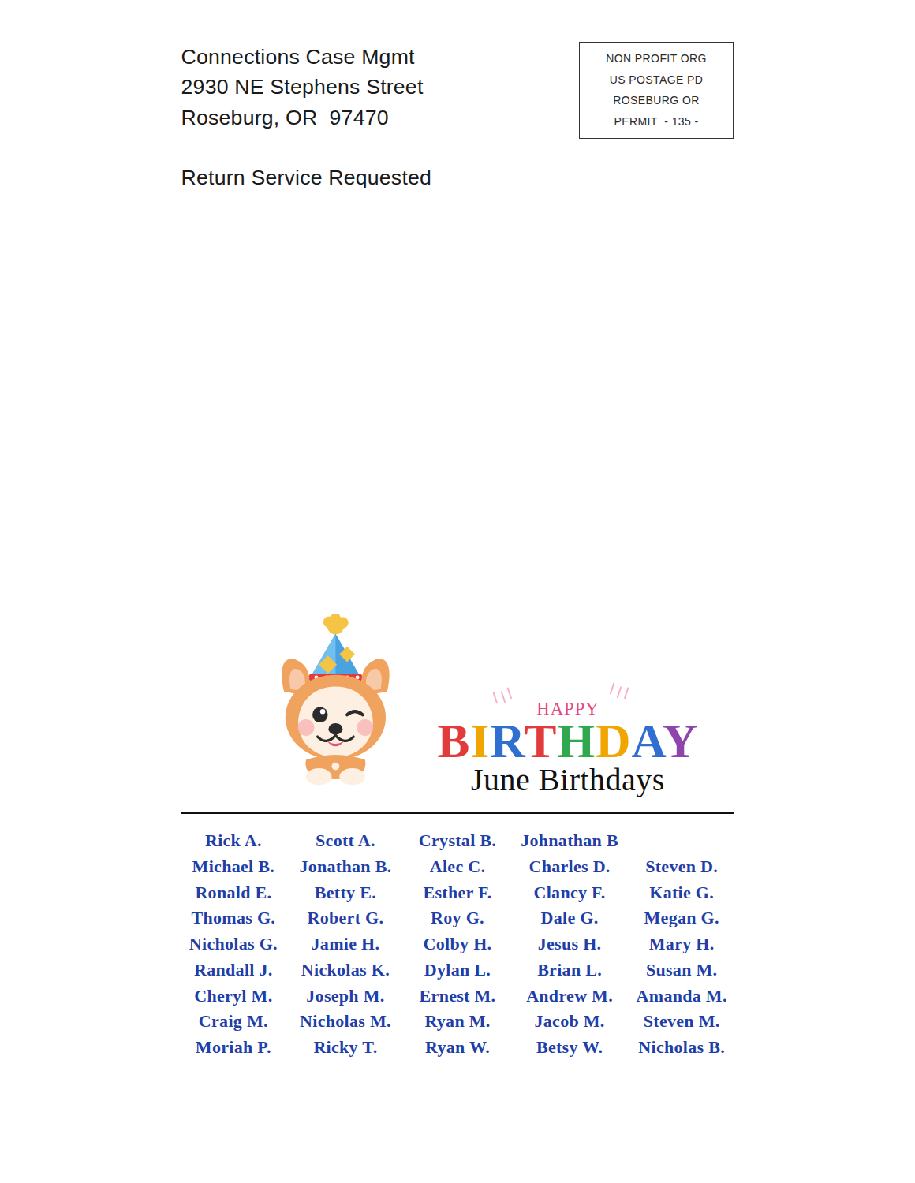Connections Case Mgmt
2930 NE Stephens Street
Roseburg, OR 97470
NON PROFIT ORG
US POSTAGE PD
ROSEBURG OR
PERMIT - 135 -
Return Service Requested
HAPPY
BIRTHDAY
June Birthdays
Rick A. Scott A. Crystal B. Johnathan B Michael B. Jonathan B. Alec C. Charles D. Steven D. Ronald E. Betty E. Esther F. Clancy F. Katie G. Thomas G. Robert G. Roy G. Dale G. Megan G. Nicholas G. Jamie H. Colby H. Jesus H. Mary H. Randall J. Nickolas K. Dylan L. Brian L. Susan M. Cheryl M. Joseph M. Ernest M. Andrew M. Amanda M. Craig M. Nicholas M. Ryan M. Jacob M. Steven M. Moriah P. Ricky T. Ryan W. Betsy W. Nicholas B.